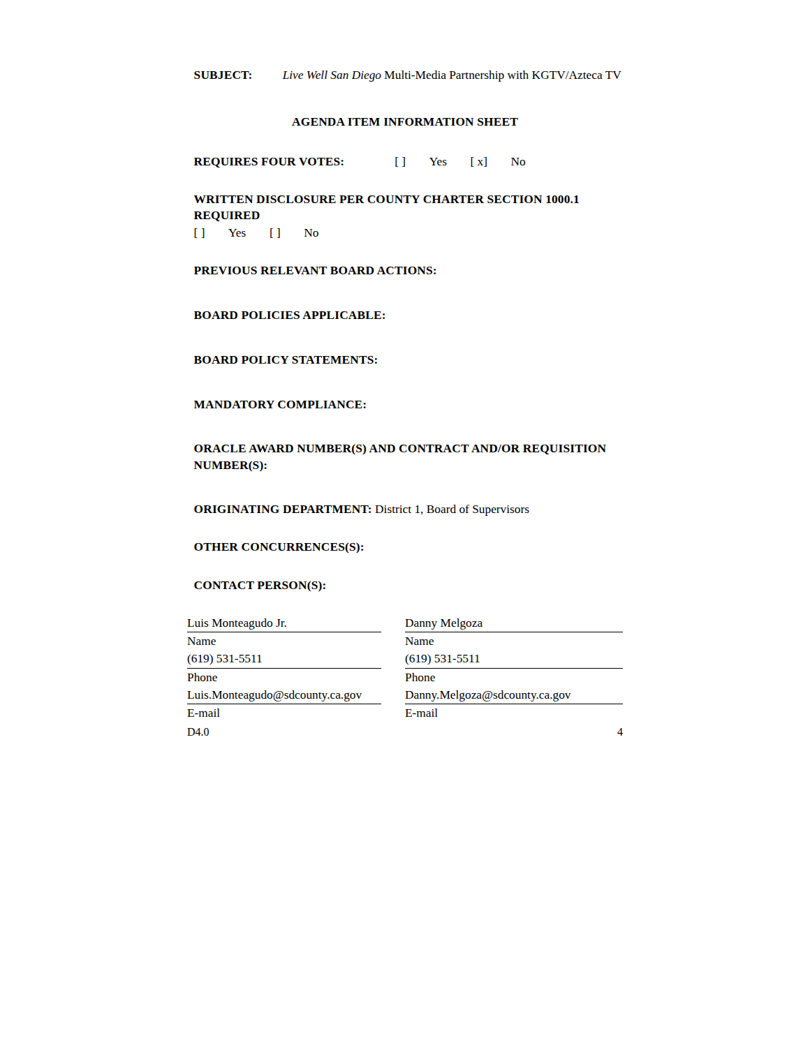SUBJECT: Live Well San Diego Multi-Media Partnership with KGTV/Azteca TV
AGENDA ITEM INFORMATION SHEET
REQUIRES FOUR VOTES: [ ] Yes [ x] No
WRITTEN DISCLOSURE PER COUNTY CHARTER SECTION 1000.1 REQUIRED [ ] Yes [ ] No
PREVIOUS RELEVANT BOARD ACTIONS:
BOARD POLICIES APPLICABLE:
BOARD POLICY STATEMENTS:
MANDATORY COMPLIANCE:
ORACLE AWARD NUMBER(S) AND CONTRACT AND/OR REQUISITION NUMBER(S):
ORIGINATING DEPARTMENT: District 1, Board of Supervisors
OTHER CONCURRENCES(S):
CONTACT PERSON(S):
| Luis Monteagudo Jr. Name (619) 531-5511 Phone Luis.Monteagudo@sdcounty.ca.gov E-mail | Danny Melgoza Name (619) 531-5511 Phone Danny.Melgoza@sdcounty.ca.gov E-mail |
D4.0 4